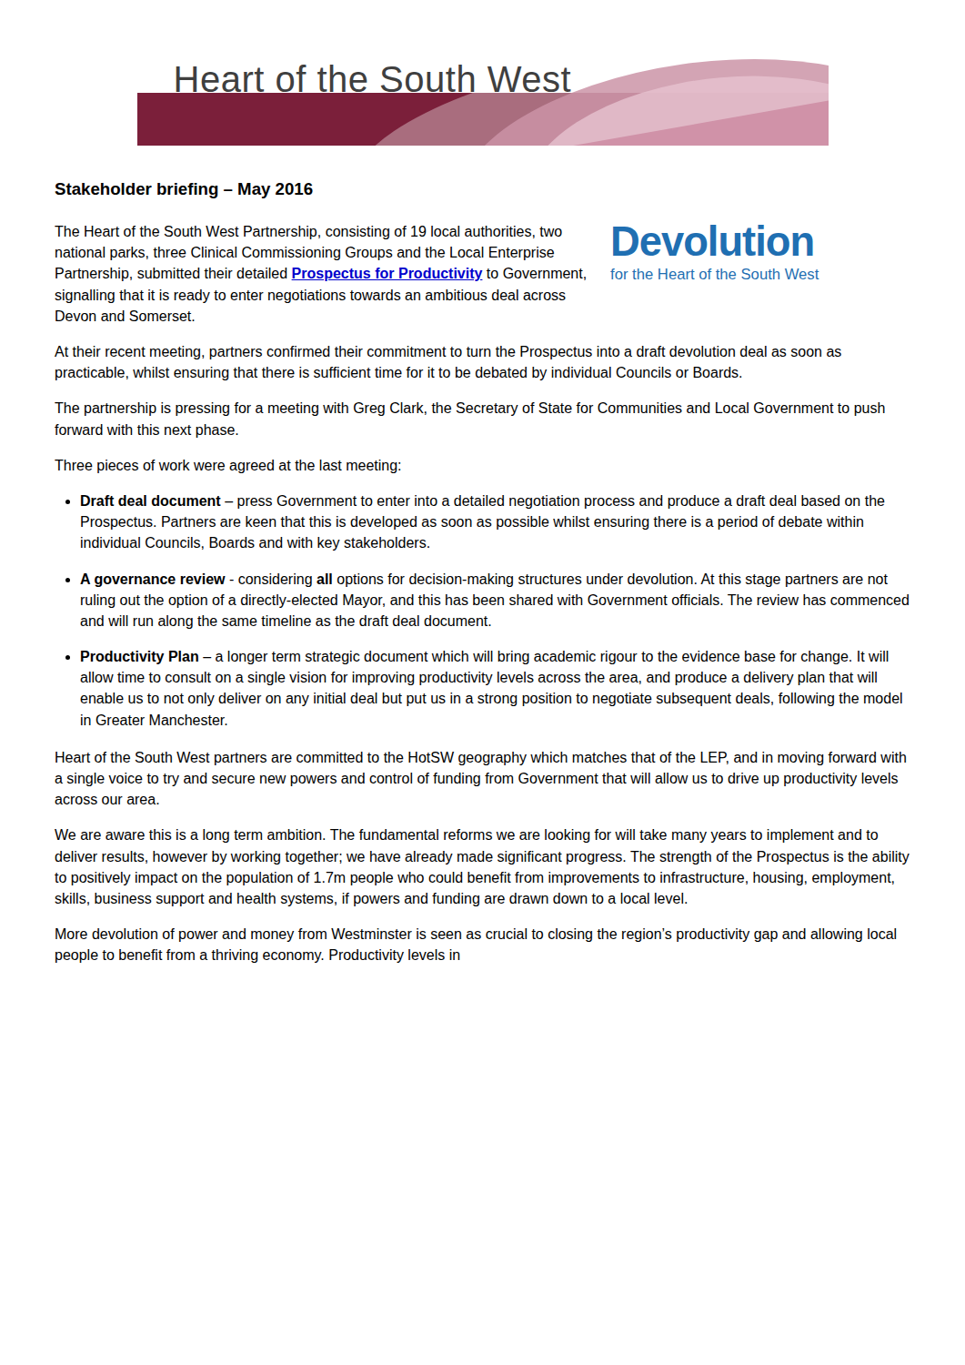Heart of the South West
Stakeholder briefing – May 2016
Devolution
for the Heart of the South West
The Heart of the South West Partnership, consisting of 19 local authorities, two national parks, three Clinical Commissioning Groups and the Local Enterprise Partnership, submitted their detailed Prospectus for Productivity to Government, signalling that it is ready to enter negotiations towards an ambitious deal across Devon and Somerset.
At their recent meeting, partners confirmed their commitment to turn the Prospectus into a draft devolution deal as soon as practicable, whilst ensuring that there is sufficient time for it to be debated by individual Councils or Boards.
The partnership is pressing for a meeting with Greg Clark, the Secretary of State for Communities and Local Government to push forward with this next phase.
Three pieces of work were agreed at the last meeting:
Draft deal document – press Government to enter into a detailed negotiation process and produce a draft deal based on the Prospectus. Partners are keen that this is developed as soon as possible whilst ensuring there is a period of debate within individual Councils, Boards and with key stakeholders.
A governance review - considering all options for decision-making structures under devolution. At this stage partners are not ruling out the option of a directly-elected Mayor, and this has been shared with Government officials. The review has commenced and will run along the same timeline as the draft deal document.
Productivity Plan – a longer term strategic document which will bring academic rigour to the evidence base for change. It will allow time to consult on a single vision for improving productivity levels across the area, and produce a delivery plan that will enable us to not only deliver on any initial deal but put us in a strong position to negotiate subsequent deals, following the model in Greater Manchester.
Heart of the South West partners are committed to the HotSW geography which matches that of the LEP, and in moving forward with a single voice to try and secure new powers and control of funding from Government that will allow us to drive up productivity levels across our area.
We are aware this is a long term ambition. The fundamental reforms we are looking for will take many years to implement and to deliver results, however by working together; we have already made significant progress. The strength of the Prospectus is the ability to positively impact on the population of 1.7m people who could benefit from improvements to infrastructure, housing, employment, skills, business support and health systems, if powers and funding are drawn down to a local level.
More devolution of power and money from Westminster is seen as crucial to closing the region’s productivity gap and allowing local people to benefit from a thriving economy. Productivity levels in